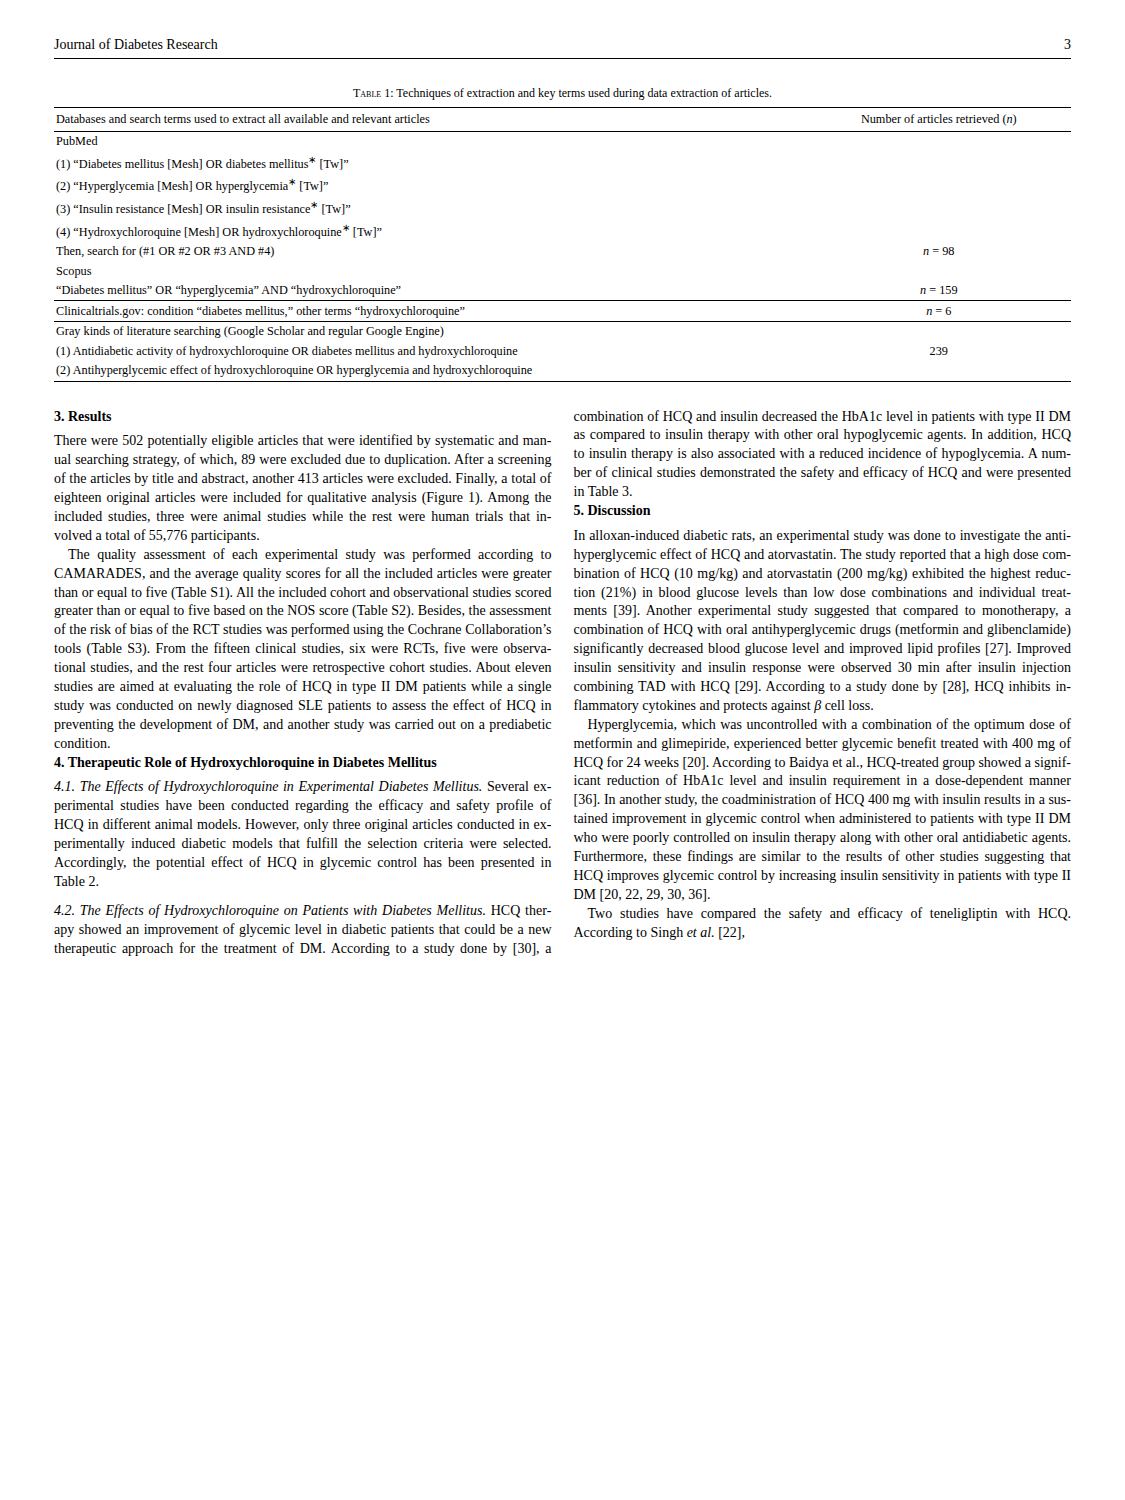Journal of Diabetes Research 3
Table 1: Techniques of extraction and key terms used during data extraction of articles.
| Databases and search terms used to extract all available and relevant articles | Number of articles retrieved ( n ) |
| --- | --- |
| PubMed | |
| (1) “Diabetes mellitus [Mesh] OR diabetes mellitus ∗ [Tw]” | |
| (2) “Hyperglycemia [Mesh] OR hyperglycemia ∗ [Tw]” | |
| (3) “Insulin resistance [Mesh] OR insulin resistance ∗ [Tw]” | |
| (4) “Hydroxychloroquine [Mesh] OR hydroxychloroquine ∗ [Tw]” | |
| Then, search for (#1 OR #2 OR #3 AND #4) | n = 98 |
| Scopus | |
| “Diabetes mellitus” OR “hyperglycemia” AND “hydroxychloroquine” | n = 159 |
| Clinicaltrials.gov: condition “diabetes mellitus,” other terms “hydroxychloroquine” | n = 6 |
| Gray kinds of literature searching (Google Scholar and regular Google Engine) | |
| (1) Antidiabetic activity of hydroxychloroquine OR diabetes mellitus and hydroxychloroquine | 239 |
| (2) Antihyperglycemic effect of hydroxychloroquine OR hyperglycemia and hydroxychloroquine | |
3. Results
There were 502 potentially eligible articles that were identified by systematic and manual searching strategy, of which, 89 were excluded due to duplication. After a screening of the articles by title and abstract, another 413 articles were excluded. Finally, a total of eighteen original articles were included for qualitative analysis (Figure 1). Among the included studies, three were animal studies while the rest were human trials that involved a total of 55,776 participants.
The quality assessment of each experimental study was performed according to CAMARADES, and the average quality scores for all the included articles were greater than or equal to five (Table S1). All the included cohort and observational studies scored greater than or equal to five based on the NOS score (Table S2). Besides, the assessment of the risk of bias of the RCT studies was performed using the Cochrane Collaboration’s tools (Table S3). From the fifteen clinical studies, six were RCTs, five were observational studies, and the rest four articles were retrospective cohort studies. About eleven studies are aimed at evaluating the role of HCQ in type II DM patients while a single study was conducted on newly diagnosed SLE patients to assess the effect of HCQ in preventing the development of DM, and another study was carried out on a prediabetic condition.
4. Therapeutic Role of Hydroxychloroquine in Diabetes Mellitus
4.1. The Effects of Hydroxychloroquine in Experimental Diabetes Mellitus. Several experimental studies have been conducted regarding the efficacy and safety profile of HCQ in different animal models. However, only three original articles conducted in experimentally induced diabetic models that fulfill the selection criteria were selected. Accordingly, the potential effect of HCQ in glycemic control has been presented in Table 2.
4.2. The Effects of Hydroxychloroquine on Patients with Diabetes Mellitus. HCQ therapy showed an improvement of glycemic level in diabetic patients that could be a new therapeutic approach for the treatment of DM. According to a study done by [30], a combination of HCQ and insulin decreased the HbA1c level in patients with type II DM as compared to insulin therapy with other oral hypoglycemic agents. In addition, HCQ to insulin therapy is also associated with a reduced incidence of hypoglycemia. A number of clinical studies demonstrated the safety and efficacy of HCQ and were presented in Table 3.
5. Discussion
In alloxan-induced diabetic rats, an experimental study was done to investigate the antihyperglycemic effect of HCQ and atorvastatin. The study reported that a high dose combination of HCQ (10 mg/kg) and atorvastatin (200 mg/kg) exhibited the highest reduction (21%) in blood glucose levels than low dose combinations and individual treatments [39]. Another experimental study suggested that compared to monotherapy, a combination of HCQ with oral antihyperglycemic drugs (metformin and glibenclamide) significantly decreased blood glucose level and improved lipid profiles [27]. Improved insulin sensitivity and insulin response were observed 30 min after insulin injection combining TAD with HCQ [29]. According to a study done by [28], HCQ inhibits inflammatory cytokines and protects against β cell loss.
Hyperglycemia, which was uncontrolled with a combination of the optimum dose of metformin and glimepiride, experienced better glycemic benefit treated with 400 mg of HCQ for 24 weeks [20]. According to Baidya et al., HCQ-treated group showed a significant reduction of HbA1c level and insulin requirement in a dose-dependent manner [36]. In another study, the coadministration of HCQ 400 mg with insulin results in a sustained improvement in glycemic control when administered to patients with type II DM who were poorly controlled on insulin therapy along with other oral antidiabetic agents. Furthermore, these findings are similar to the results of other studies suggesting that HCQ improves glycemic control by increasing insulin sensitivity in patients with type II DM [20, 22, 29, 30, 36].
Two studies have compared the safety and efficacy of teneligliptin with HCQ. According to Singh et al. [22],